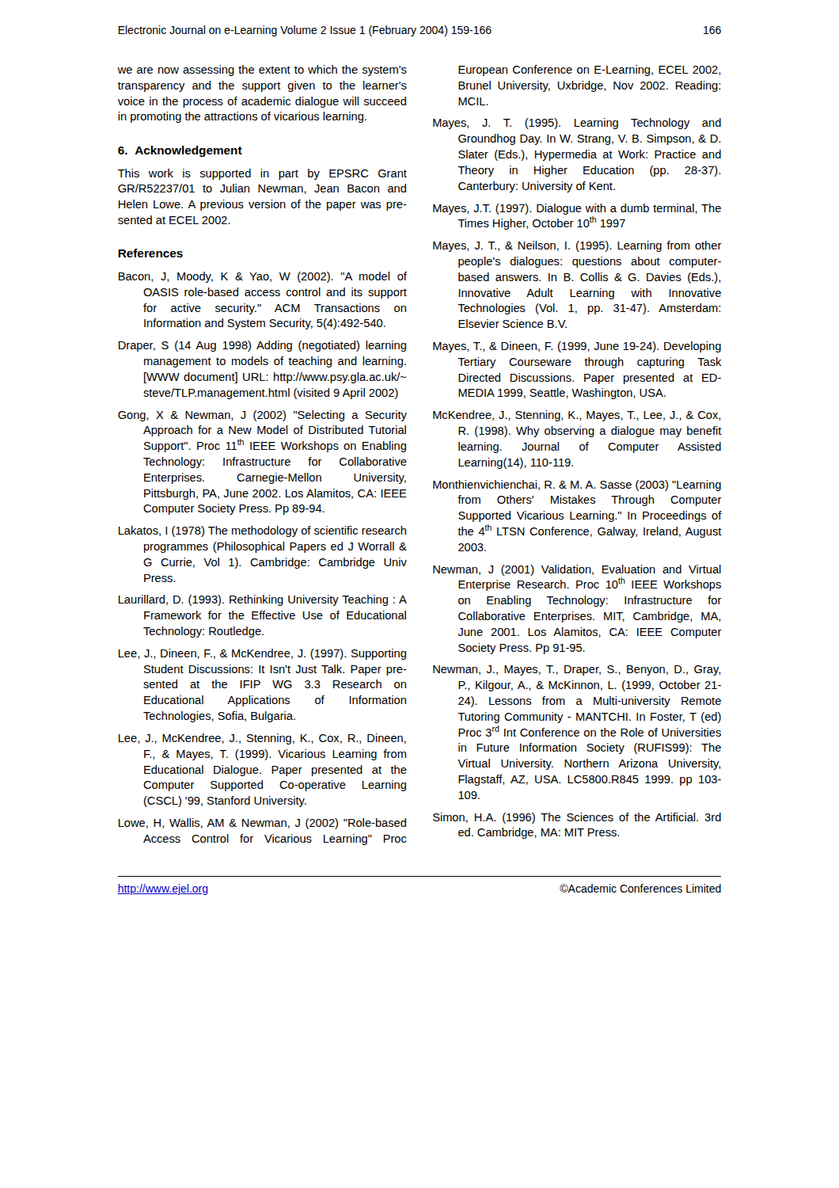Electronic Journal on e-Learning Volume 2 Issue 1 (February 2004) 159-166
166
we are now assessing the extent to which the system's transparency and the support given to the learner's voice in the process of academic dialogue will succeed in promoting the attractions of vicarious learning.
6. Acknowledgement
This work is supported in part by EPSRC Grant GR/R52237/01 to Julian Newman, Jean Bacon and Helen Lowe. A previous version of the paper was presented at ECEL 2002.
References
Bacon, J, Moody, K & Yao, W (2002). "A model of OASIS role-based access control and its support for active security." ACM Transactions on Information and System Security, 5(4):492-540.
Draper, S (14 Aug 1998) Adding (negotiated) learning management to models of teaching and learning. [WWW document] URL: http://www.psy.gla.ac.uk/~steve/TLP.management.html (visited 9 April 2002)
Gong, X & Newman, J (2002) "Selecting a Security Approach for a New Model of Distributed Tutorial Support". Proc 11th IEEE Workshops on Enabling Technology: Infrastructure for Collaborative Enterprises. Carnegie-Mellon University, Pittsburgh, PA, June 2002. Los Alamitos, CA: IEEE Computer Society Press. Pp 89-94.
Lakatos, I (1978) The methodology of scientific research programmes (Philosophical Papers ed J Worrall & G Currie, Vol 1). Cambridge: Cambridge Univ Press.
Laurillard, D. (1993). Rethinking University Teaching : A Framework for the Effective Use of Educational Technology: Routledge.
Lee, J., Dineen, F., & McKendree, J. (1997). Supporting Student Discussions: It Isn't Just Talk. Paper presented at the IFIP WG 3.3 Research on Educational Applications of Information Technologies, Sofia, Bulgaria.
Lee, J., McKendree, J., Stenning, K., Cox, R., Dineen, F., & Mayes, T. (1999). Vicarious Learning from Educational Dialogue. Paper presented at the Computer Supported Co-operative Learning (CSCL) '99, Stanford University.
Lowe, H, Wallis, AM & Newman, J (2002) "Role-based Access Control for Vicarious Learning" Proc European Conference on E-Learning, ECEL 2002, Brunel University, Uxbridge, Nov 2002. Reading: MCIL.
Mayes, J. T. (1995). Learning Technology and Groundhog Day. In W. Strang, V. B. Simpson, & D. Slater (Eds.), Hypermedia at Work: Practice and Theory in Higher Education (pp. 28-37). Canterbury: University of Kent.
Mayes, J.T. (1997). Dialogue with a dumb terminal, The Times Higher, October 10th 1997
Mayes, J. T., & Neilson, I. (1995). Learning from other people's dialogues: questions about computer-based answers. In B. Collis & G. Davies (Eds.), Innovative Adult Learning with Innovative Technologies (Vol. 1, pp. 31-47). Amsterdam: Elsevier Science B.V.
Mayes, T., & Dineen, F. (1999, June 19-24). Developing Tertiary Courseware through capturing Task Directed Discussions. Paper presented at ED-MEDIA 1999, Seattle, Washington, USA.
McKendree, J., Stenning, K., Mayes, T., Lee, J., & Cox, R. (1998). Why observing a dialogue may benefit learning. Journal of Computer Assisted Learning(14), 110-119.
Monthienvichienchai, R. & M. A. Sasse (2003) "Learning from Others' Mistakes Through Computer Supported Vicarious Learning." In Proceedings of the 4th LTSN Conference, Galway, Ireland, August 2003.
Newman, J (2001) Validation, Evaluation and Virtual Enterprise Research. Proc 10th IEEE Workshops on Enabling Technology: Infrastructure for Collaborative Enterprises. MIT, Cambridge, MA, June 2001. Los Alamitos, CA: IEEE Computer Society Press. Pp 91-95.
Newman, J., Mayes, T., Draper, S., Benyon, D., Gray, P., Kilgour, A., & McKinnon, L. (1999, October 21-24). Lessons from a Multi-university Remote Tutoring Community - MANTCHI. In Foster, T (ed) Proc 3rd Int Conference on the Role of Universities in Future Information Society (RUFIS99): The Virtual University. Northern Arizona University, Flagstaff, AZ, USA. LC5800.R845 1999. pp 103-109.
Simon, H.A. (1996) The Sciences of the Artificial. 3rd ed. Cambridge, MA: MIT Press.
http://www.ejel.org
©Academic Conferences Limited